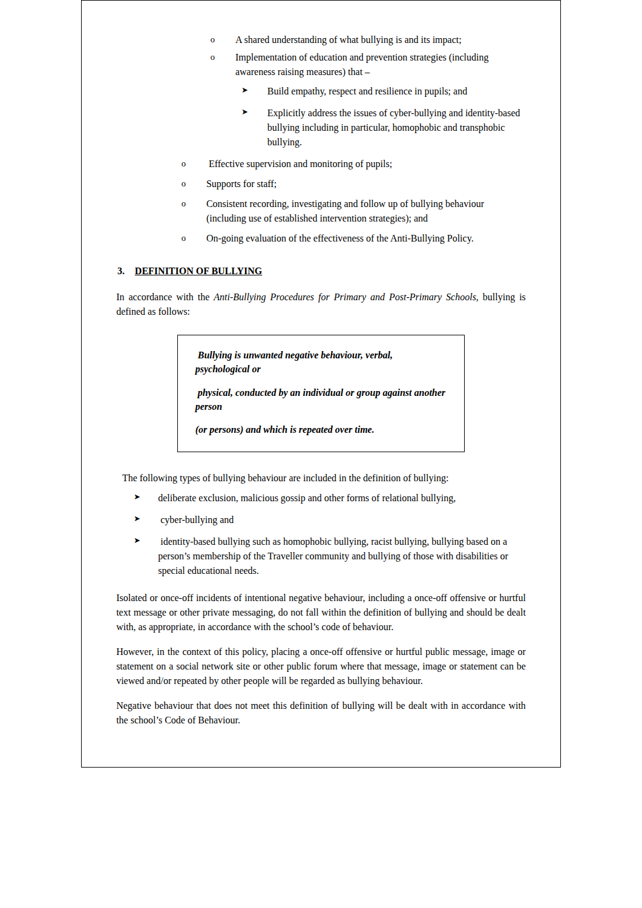A shared understanding of what bullying is and its impact;
Implementation of education and prevention strategies (including awareness raising measures) that –
Build empathy, respect and resilience in pupils; and
Explicitly address the issues of cyber-bullying and identity-based bullying including in particular, homophobic and transphobic bullying.
Effective supervision and monitoring of pupils;
Supports for staff;
Consistent recording, investigating and follow up of bullying behaviour (including use of established intervention strategies); and
On-going evaluation of the effectiveness of the Anti-Bullying Policy.
3. DEFINITION OF BULLYING
In accordance with the Anti-Bullying Procedures for Primary and Post-Primary Schools, bullying is defined as follows:
Bullying is unwanted negative behaviour, verbal, psychological or
physical, conducted by an individual or group against another person
(or persons) and which is repeated over time.
The following types of bullying behaviour are included in the definition of bullying:
deliberate exclusion, malicious gossip and other forms of relational bullying,
cyber-bullying and
identity-based bullying such as homophobic bullying, racist bullying, bullying based on a person’s membership of the Traveller community and bullying of those with disabilities or special educational needs.
Isolated or once-off incidents of intentional negative behaviour, including a once-off offensive or hurtful text message or other private messaging, do not fall within the definition of bullying and should be dealt with, as appropriate, in accordance with the school’s code of behaviour.
However, in the context of this policy, placing a once-off offensive or hurtful public message, image or statement on a social network site or other public forum where that message, image or statement can be viewed and/or repeated by other people will be regarded as bullying behaviour.
Negative behaviour that does not meet this definition of bullying will be dealt with in accordance with the school’s Code of Behaviour.